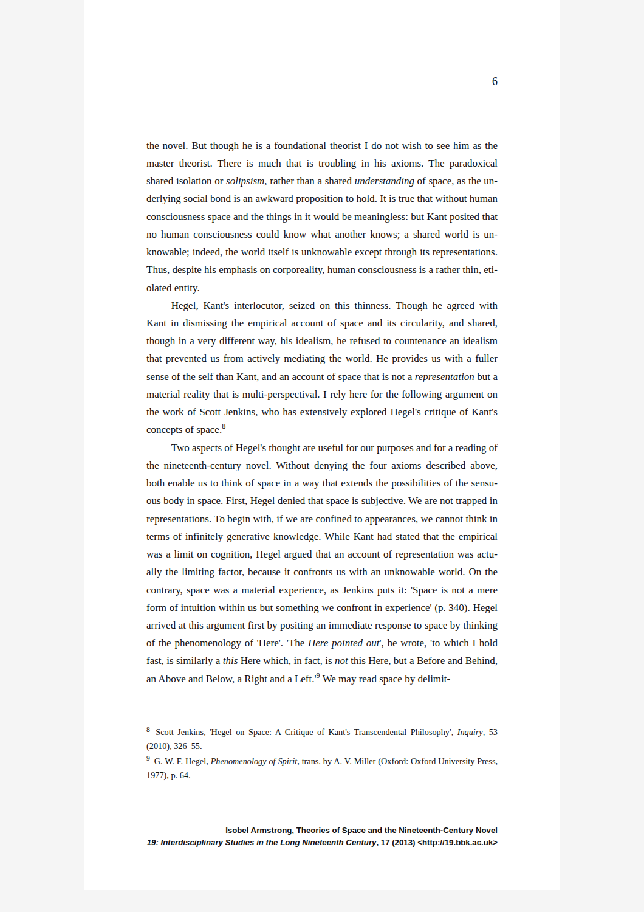6
the novel. But though he is a foundational theorist I do not wish to see him as the master theorist. There is much that is troubling in his axioms. The paradoxical shared isolation or solipsism, rather than a shared understanding of space, as the underlying social bond is an awkward proposition to hold. It is true that without human consciousness space and the things in it would be meaningless: but Kant posited that no human consciousness could know what another knows; a shared world is unknowable; indeed, the world itself is unknowable except through its representations. Thus, despite his emphasis on corporeality, human consciousness is a rather thin, etiolated entity.
Hegel, Kant's interlocutor, seized on this thinness. Though he agreed with Kant in dismissing the empirical account of space and its circularity, and shared, though in a very different way, his idealism, he refused to countenance an idealism that prevented us from actively mediating the world. He provides us with a fuller sense of the self than Kant, and an account of space that is not a representation but a material reality that is multi-perspectival. I rely here for the following argument on the work of Scott Jenkins, who has extensively explored Hegel's critique of Kant's concepts of space.8
Two aspects of Hegel's thought are useful for our purposes and for a reading of the nineteenth-century novel. Without denying the four axioms described above, both enable us to think of space in a way that extends the possibilities of the sensuous body in space. First, Hegel denied that space is subjective. We are not trapped in representations. To begin with, if we are confined to appearances, we cannot think in terms of infinitely generative knowledge. While Kant had stated that the empirical was a limit on cognition, Hegel argued that an account of representation was actually the limiting factor, because it confronts us with an unknowable world. On the contrary, space was a material experience, as Jenkins puts it: 'Space is not a mere form of intuition within us but something we confront in experience' (p. 340). Hegel arrived at this argument first by positing an immediate response to space by thinking of the phenomenology of 'Here'. 'The Here pointed out', he wrote, 'to which I hold fast, is similarly a this Here which, in fact, is not this Here, but a Before and Behind, an Above and Below, a Right and a Left.'9 We may read space by delimit-
8 Scott Jenkins, 'Hegel on Space: A Critique of Kant's Transcendental Philosophy', Inquiry, 53 (2010), 326–55.
9 G. W. F. Hegel, Phenomenology of Spirit, trans. by A. V. Miller (Oxford: Oxford University Press, 1977), p. 64.
Isobel Armstrong, Theories of Space and the Nineteenth-Century Novel
19: Interdisciplinary Studies in the Long Nineteenth Century, 17 (2013) <http://19.bbk.ac.uk>